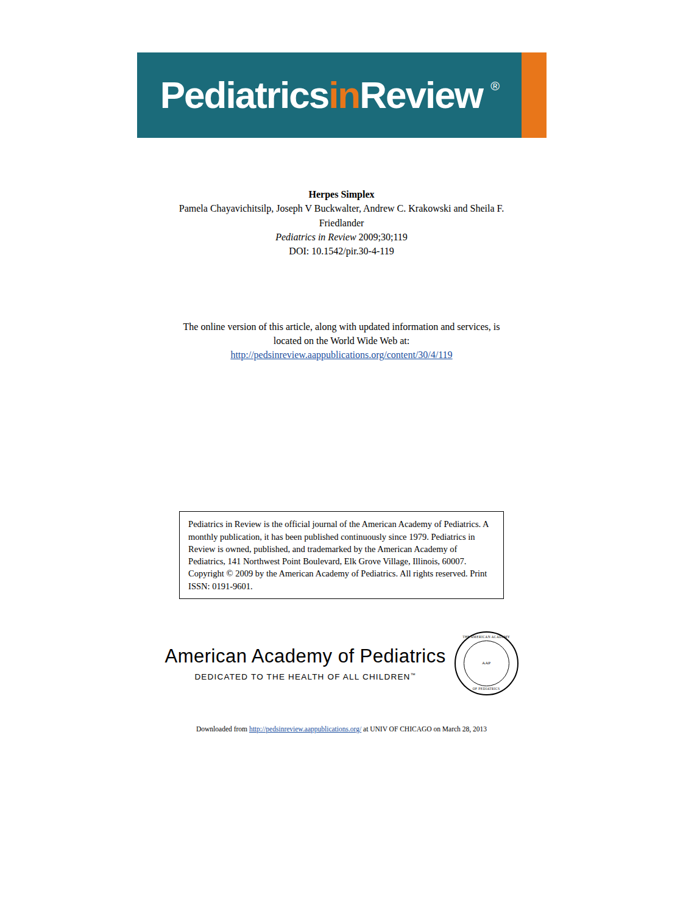Pediatricsin Review®
Herpes Simplex
Pamela Chayavichitsilp, Joseph V Buckwalter, Andrew C. Krakowski and Sheila F.
Friedlander
Pediatrics in Review 2009;30;119
DOI: 10.1542/pir.30-4-119
The online version of this article, along with updated information and services, is
located on the World Wide Web at:
http://pedsinreview.aappublications.org/content/30/4/119
Pediatrics in Review is the official journal of the American Academy of Pediatrics. A monthly publication, it has been published continuously since 1979. Pediatrics in Review is owned, published, and trademarked by the American Academy of Pediatrics, 141 Northwest Point Boulevard, Elk Grove Village, Illinois, 60007. Copyright © 2009 by the American Academy of Pediatrics. All rights reserved. Print ISSN: 0191-9601.
American Academy of Pediatrics
DEDICATED TO THE HEALTH OF ALL CHILDREN™
THE AMERICAN ACADEMY
AAP
OF PEDIATRICS
Downloaded from http://pedsinreview.aappublications.org/ at UNIV OF CHICAGO on March 28, 2013